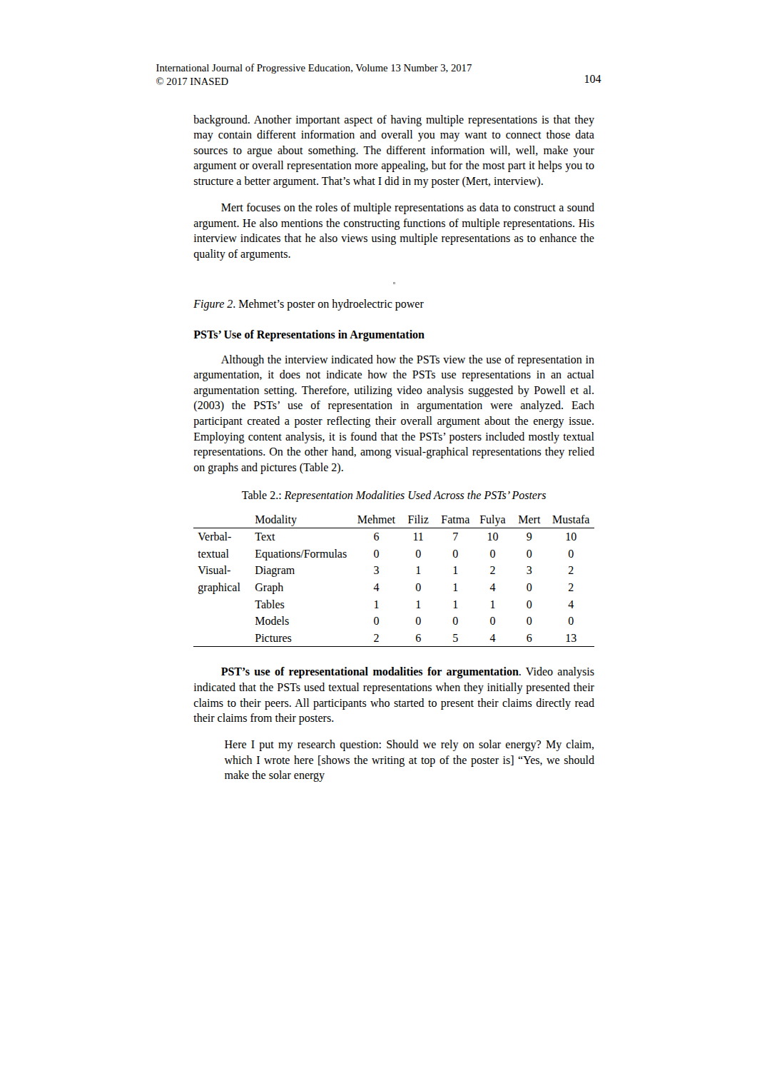International Journal of Progressive Education, Volume 13 Number 3, 2017
© 2017 INASED 104
background. Another important aspect of having multiple representations is that they may contain different information and overall you may want to connect those data sources to argue about something. The different information will, well, make your argument or overall representation more appealing, but for the most part it helps you to structure a better argument. That’s what I did in my poster (Mert, interview).
Mert focuses on the roles of multiple representations as data to construct a sound argument. He also mentions the constructing functions of multiple representations. His interview indicates that he also views using multiple representations as to enhance the quality of arguments.
Figure 2. Mehmet’s poster on hydroelectric power
PSTs’ Use of Representations in Argumentation
Although the interview indicated how the PSTs view the use of representation in argumentation, it does not indicate how the PSTs use representations in an actual argumentation setting. Therefore, utilizing video analysis suggested by Powell et al. (2003) the PSTs’ use of representation in argumentation were analyzed. Each participant created a poster reflecting their overall argument about the energy issue. Employing content analysis, it is found that the PSTs’ posters included mostly textual representations. On the other hand, among visual-graphical representations they relied on graphs and pictures (Table 2).
Table 2.: Representation Modalities Used Across the PSTs’ Posters
| | Modality | Mehmet | Filiz | Fatma | Fulya | Mert | Mustafa |
| --- | --- | --- | --- | --- | --- | --- | --- |
| Verbal- | Text | 6 | 11 | 7 | 10 | 9 | 10 |
| textual | Equations/Formulas | 0 | 0 | 0 | 0 | 0 | 0 |
| Visual- | Diagram | 3 | 1 | 1 | 2 | 3 | 2 |
| graphical | Graph | 4 | 0 | 1 | 4 | 0 | 2 |
| | Tables | 1 | 1 | 1 | 1 | 0 | 4 |
| | Models | 0 | 0 | 0 | 0 | 0 | 0 |
| | Pictures | 2 | 6 | 5 | 4 | 6 | 13 |
PST’s use of representational modalities for argumentation. Video analysis indicated that the PSTs used textual representations when they initially presented their claims to their peers. All participants who started to present their claims directly read their claims from their posters.
Here I put my research question: Should we rely on solar energy? My claim, which I wrote here [shows the writing at top of the poster is] “Yes, we should make the solar energy